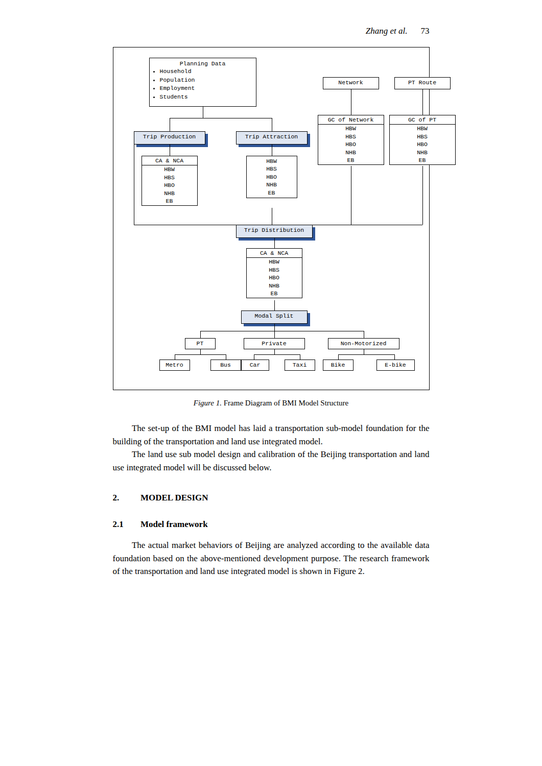Zhang et al. 73
Planning Data
Household
Population
Employment
Students
Network
PT Route
GC of Network
HBW
HBS
HBO
NHB
EB
GC of PT
HBW
HBS
HBO
NHB
EB
Trip Production
Trip Attraction
CA & NCA
HBW
HBS
HBO
NHB
EB
HBW
HBS
HBO
NHB
EB
Trip Distribution
CA & NCA
HBW
HBS
HBO
NHB
EB
Modal Split
PT
Private
Non-Motorized
Metro
Bus
Car
Taxi
Bike
E-bike
Figure 1. Frame Diagram of BMI Model Structure
The set-up of the BMI model has laid a transportation sub-model foundation for the building of the transportation and land use integrated model.
The land use sub model design and calibration of the Beijing transportation and land use integrated model will be discussed below.
2. MODEL DESIGN
2.1 Model framework
The actual market behaviors of Beijing are analyzed according to the available data foundation based on the above-mentioned development purpose. The research framework of the transportation and land use integrated model is shown in Figure 2.